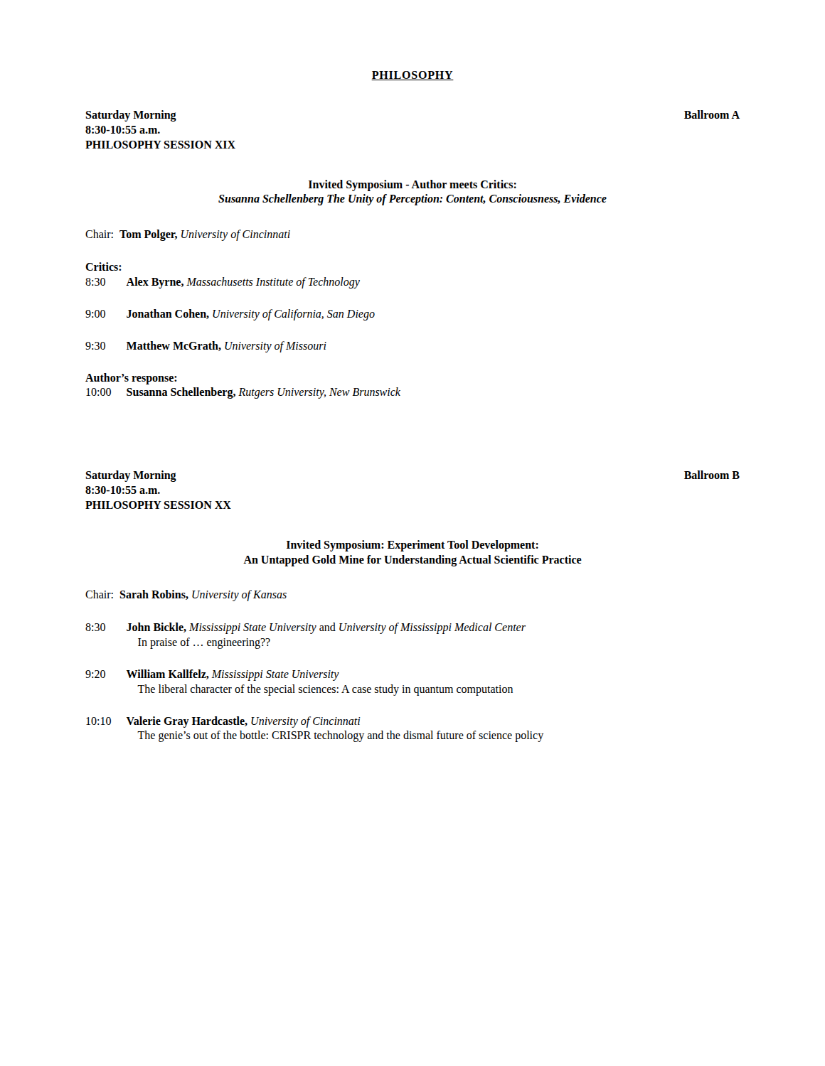PHILOSOPHY
Ballroom A
Saturday Morning
8:30-10:55 a.m.
PHILOSOPHY SESSION XIX
Invited Symposium - Author meets Critics:
Susanna Schellenberg The Unity of Perception: Content, Consciousness, Evidence
Chair: Tom Polger, University of Cincinnati
Critics:
8:30 Alex Byrne, Massachusetts Institute of Technology
9:00 Jonathan Cohen, University of California, San Diego
9:30 Matthew McGrath, University of Missouri
Author’s response:
10:00 Susanna Schellenberg, Rutgers University, New Brunswick
Ballroom B
Saturday Morning
8:30-10:55 a.m.
PHILOSOPHY SESSION XX
Invited Symposium: Experiment Tool Development:
An Untapped Gold Mine for Understanding Actual Scientific Practice
Chair: Sarah Robins, University of Kansas
8:30 John Bickle, Mississippi State University and University of Mississippi Medical Center In praise of … engineering??
9:20 William Kallfelz, Mississippi State University The liberal character of the special sciences: A case study in quantum computation
10:10 Valerie Gray Hardcastle, University of Cincinnati The genie’s out of the bottle: CRISPR technology and the dismal future of science policy